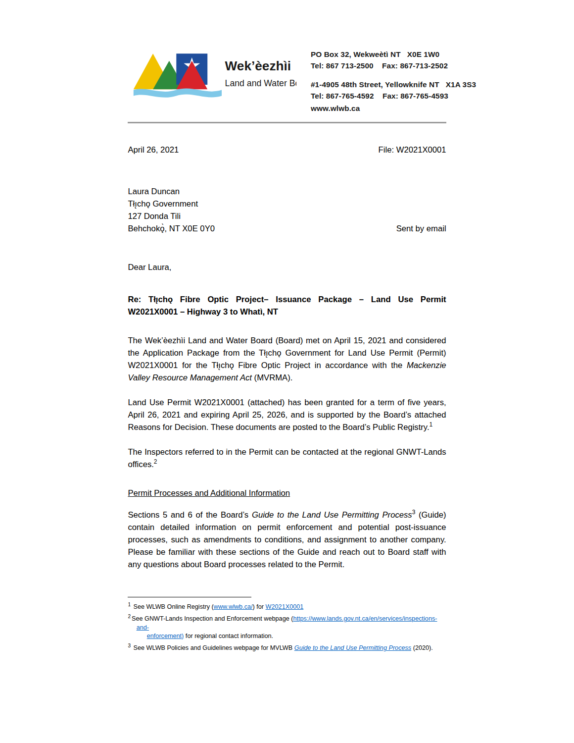Wek’èezhìi Land and Water Board
PO Box 32, Wekweètì NT X0E 1W0
Tel: 867 713-2500 Fax: 867-713-2502
#1-4905 48th Street, Yellowknife NT X1A 3S3
Tel: 867-765-4592 Fax: 867-765-4593
www.wlwb.ca
April 26, 2021
File: W2021X0001
Laura Duncan
Tłı̨chǫ Government
127 Donda Tili
Behchokǫ̀, NT X0E 0Y0 Sent by email
Dear Laura,
Re: Tłı̨chǫ Fibre Optic Project– Issuance Package – Land Use Permit W2021X0001 – Highway 3 to Whatì, NT
The Wek’èezhìi Land and Water Board (Board) met on April 15, 2021 and considered the Application Package from the Tłı̨chǫ Government for Land Use Permit (Permit) W2021X0001 for the Tłı̨chǫ Fibre Optic Project in accordance with the Mackenzie Valley Resource Management Act (MVRMA).
Land Use Permit W2021X0001 (attached) has been granted for a term of five years, April 26, 2021 and expiring April 25, 2026, and is supported by the Board’s attached Reasons for Decision. These documents are posted to the Board’s Public Registry.1
The Inspectors referred to in the Permit can be contacted at the regional GNWT-Lands offices.2
Permit Processes and Additional Information
Sections 5 and 6 of the Board’s Guide to the Land Use Permitting Process3 (Guide) contain detailed information on permit enforcement and potential post-issuance processes, such as amendments to conditions, and assignment to another company. Please be familiar with these sections of the Guide and reach out to Board staff with any questions about Board processes related to the Permit.
1 See WLWB Online Registry (www.wlwb.ca/) for W2021X0001
2 See GNWT-Lands Inspection and Enforcement webpage (https://www.lands.gov.nt.ca/en/services/inspections-and- enforcement) for regional contact information.
3 See WLWB Policies and Guidelines webpage for MVLWB Guide to the Land Use Permitting Process (2020).